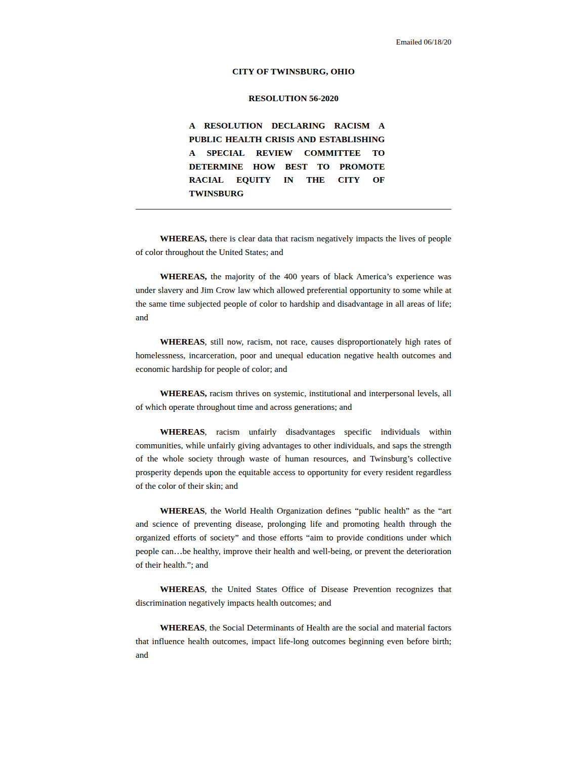Emailed 06/18/20
CITY OF TWINSBURG, OHIO
RESOLUTION 56-2020
A RESOLUTION DECLARING RACISM A PUBLIC HEALTH CRISIS AND ESTABLISHING A SPECIAL REVIEW COMMITTEE TO DETERMINE HOW BEST TO PROMOTE RACIAL EQUITY IN THE CITY OF TWINSBURG
WHEREAS, there is clear data that racism negatively impacts the lives of people of color throughout the United States; and
WHEREAS, the majority of the 400 years of black America’s experience was under slavery and Jim Crow law which allowed preferential opportunity to some while at the same time subjected people of color to hardship and disadvantage in all areas of life; and
WHEREAS, still now, racism, not race, causes disproportionately high rates of homelessness, incarceration, poor and unequal education negative health outcomes and economic hardship for people of color; and
WHEREAS, racism thrives on systemic, institutional and interpersonal levels, all of which operate throughout time and across generations; and
WHEREAS, racism unfairly disadvantages specific individuals within communities, while unfairly giving advantages to other individuals, and saps the strength of the whole society through waste of human resources, and Twinsburg’s collective prosperity depends upon the equitable access to opportunity for every resident regardless of the color of their skin; and
WHEREAS, the World Health Organization defines “public health” as the “art and science of preventing disease, prolonging life and promoting health through the organized efforts of society” and those efforts “aim to provide conditions under which people can…be healthy, improve their health and well-being, or prevent the deterioration of their health.”; and
WHEREAS, the United States Office of Disease Prevention recognizes that discrimination negatively impacts health outcomes; and
WHEREAS, the Social Determinants of Health are the social and material factors that influence health outcomes, impact life-long outcomes beginning even before birth; and